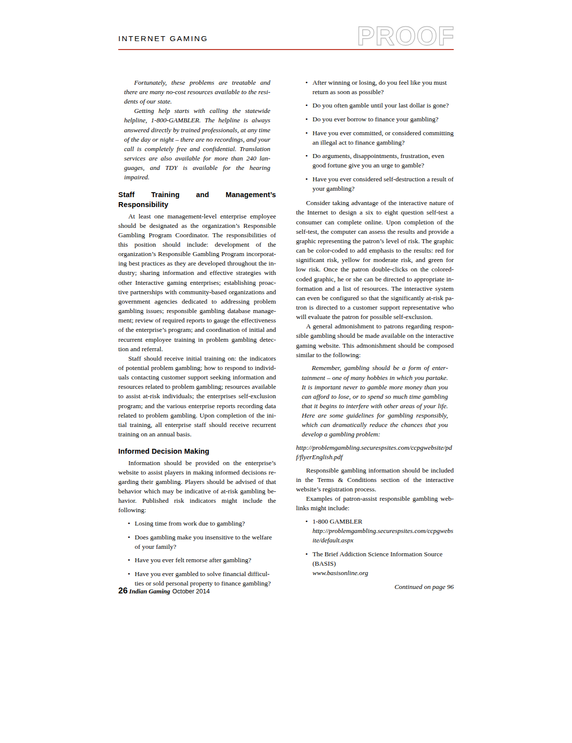Internet Gaming
PROOF
Fortunately, these problems are treatable and there are many no-cost resources available to the residents of our state.
Getting help starts with calling the statewide helpline, 1-800-GAMBLER. The helpline is always answered directly by trained professionals, at any time of the day or night – there are no recordings, and your call is completely free and confidential. Translation services are also available for more than 240 languages, and TDY is available for the hearing impaired.
Staff Training and Management’s Responsibility
At least one management-level enterprise employee should be designated as the organization’s Responsible Gambling Program Coordinator. The responsibilities of this position should include: development of the organization’s Responsible Gambling Program incorporating best practices as they are developed throughout the industry; sharing information and effective strategies with other Interactive gaming enterprises; establishing proactive partnerships with community-based organizations and government agencies dedicated to addressing problem gambling issues; responsible gambling database management; review of required reports to gauge the effectiveness of the enterprise’s program; and coordination of initial and recurrent employee training in problem gambling detection and referral.
Staff should receive initial training on: the indicators of potential problem gambling; how to respond to individuals contacting customer support seeking information and resources related to problem gambling; resources available to assist at-risk individuals; the enterprises self-exclusion program; and the various enterprise reports recording data related to problem gambling. Upon completion of the initial training, all enterprise staff should receive recurrent training on an annual basis.
Informed Decision Making
Information should be provided on the enterprise’s website to assist players in making informed decisions regarding their gambling. Players should be advised of that behavior which may be indicative of at-risk gambling behavior. Published risk indicators might include the following:
Losing time from work due to gambling?
Does gambling make you insensitive to the welfare of your family?
Have you ever felt remorse after gambling?
Have you ever gambled to solve financial difficulties or sold personal property to finance gambling?
After winning or losing, do you feel like you must return as soon as possible?
Do you often gamble until your last dollar is gone?
Do you ever borrow to finance your gambling?
Have you ever committed, or considered committing an illegal act to finance gambling?
Do arguments, disappointments, frustration, even good fortune give you an urge to gamble?
Have you ever considered self-destruction a result of your gambling?
Consider taking advantage of the interactive nature of the Internet to design a six to eight question self-test a consumer can complete online. Upon completion of the self-test, the computer can assess the results and provide a graphic representing the patron’s level of risk. The graphic can be color-coded to add emphasis to the results: red for significant risk, yellow for moderate risk, and green for low risk. Once the patron double-clicks on the colored-coded graphic, he or she can be directed to appropriate information and a list of resources. The interactive system can even be configured so that the significantly at-risk patron is directed to a customer support representative who will evaluate the patron for possible self-exclusion.
A general admonishment to patrons regarding responsible gambling should be made available on the interactive gaming website. This admonishment should be composed similar to the following:
Remember, gambling should be a form of entertainment – one of many hobbies in which you partake. It is important never to gamble more money than you can afford to lose, or to spend so much time gambling that it begins to interfere with other areas of your life. Here are some guidelines for gambling responsibly, which can dramatically reduce the chances that you develop a gambling problem:
http://problemgambling.securespsites.com/ccpgwebsite/pdf/flyerEnglish.pdf
Responsible gambling information should be included in the Terms & Conditions section of the interactive website’s registration process.
Examples of patron-assist responsible gambling web-links might include:
1-800 GAMBLER
http://problemgambling.securespsites.com/ccpgwebsite/default.aspx
The Brief Addiction Science Information Source (BASIS)
www.basisonline.org
Continued on page 96
26 Indian Gaming October 2014